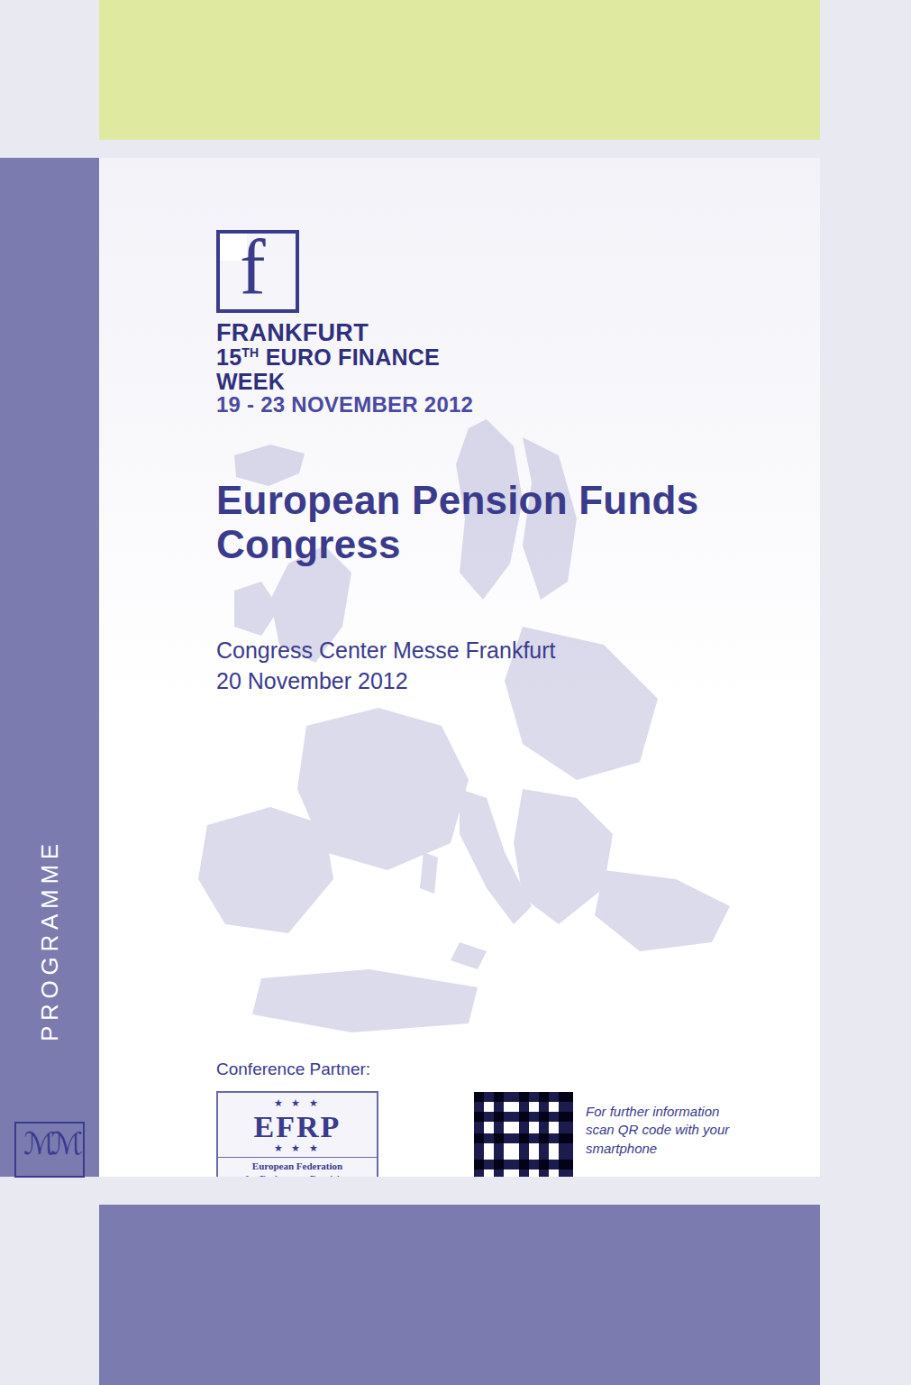Programme
FRANKFURT
15TH EURO FINANCE WEEK
19 - 23 NOVEMBER 2012
European Pension Funds
Congress
Congress Center Messe Frankfurt
20 November 2012
Conference Partner:
★ ★ ★
EFRP
★ ★ ★
European Federation
for Retirement Provision
For further information
scan QR code with your
smartphone
Maleki Group